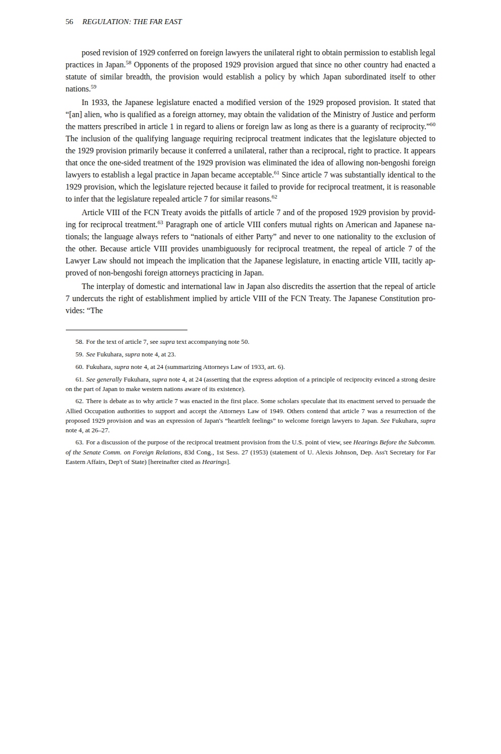56 REGULATION: THE FAR EAST
posed revision of 1929 conferred on foreign lawyers the unilateral right to obtain permission to establish legal practices in Japan.58 Opponents of the proposed 1929 provision argued that since no other country had enacted a statute of similar breadth, the provision would establish a policy by which Japan subordinated itself to other nations.59
In 1933, the Japanese legislature enacted a modified version of the 1929 proposed provision. It stated that “[an] alien, who is qualified as a foreign attorney, may obtain the validation of the Ministry of Justice and perform the matters prescribed in article 1 in regard to aliens or foreign law as long as there is a guaranty of reciprocity.”60 The inclusion of the qualifying language requiring reciprocal treatment indicates that the legislature objected to the 1929 provision primarily because it conferred a unilateral, rather than a reciprocal, right to practice. It appears that once the one-sided treatment of the 1929 provision was eliminated the idea of allowing non-bengoshi foreign lawyers to establish a legal practice in Japan became acceptable.61 Since article 7 was substantially identical to the 1929 provision, which the legislature rejected because it failed to provide for reciprocal treatment, it is reasonable to infer that the legislature repealed article 7 for similar reasons.62
Article VIII of the FCN Treaty avoids the pitfalls of article 7 and of the proposed 1929 provision by providing for reciprocal treatment.63 Paragraph one of article VIII confers mutual rights on American and Japanese nationals; the language always refers to “nationals of either Party” and never to one nationality to the exclusion of the other. Because article VIII provides unambiguously for reciprocal treatment, the repeal of article 7 of the Lawyer Law should not impeach the implication that the Japanese legislature, in enacting article VIII, tacitly approved of non-bengoshi foreign attorneys practicing in Japan.
The interplay of domestic and international law in Japan also discredits the assertion that the repeal of article 7 undercuts the right of establishment implied by article VIII of the FCN Treaty. The Japanese Constitution provides: “The
58. For the text of article 7, see supra text accompanying note 50.
59. See Fukuhara, supra note 4, at 23.
60. Fukuhara, supra note 4, at 24 (summarizing Attorneys Law of 1933, art. 6).
61. See generally Fukuhara, supra note 4, at 24 (asserting that the express adoption of a principle of reciprocity evinced a strong desire on the part of Japan to make western nations aware of its existence).
62. There is debate as to why article 7 was enacted in the first place. Some scholars speculate that its enactment served to persuade the Allied Occupation authorities to support and accept the Attorneys Law of 1949. Others contend that article 7 was a resurrection of the proposed 1929 provision and was an expression of Japan's “heartfelt feelings” to welcome foreign lawyers to Japan. See Fukuhara, supra note 4, at 26–27.
63. For a discussion of the purpose of the reciprocal treatment provision from the U.S. point of view, see Hearings Before the Subcomm. of the Senate Comm. on Foreign Relations, 83d Cong., 1st Sess. 27 (1953) (statement of U. Alexis Johnson, Dep. Ass't Secretary for Far Eastern Affairs, Dep't of State) [hereinafter cited as Hearings].